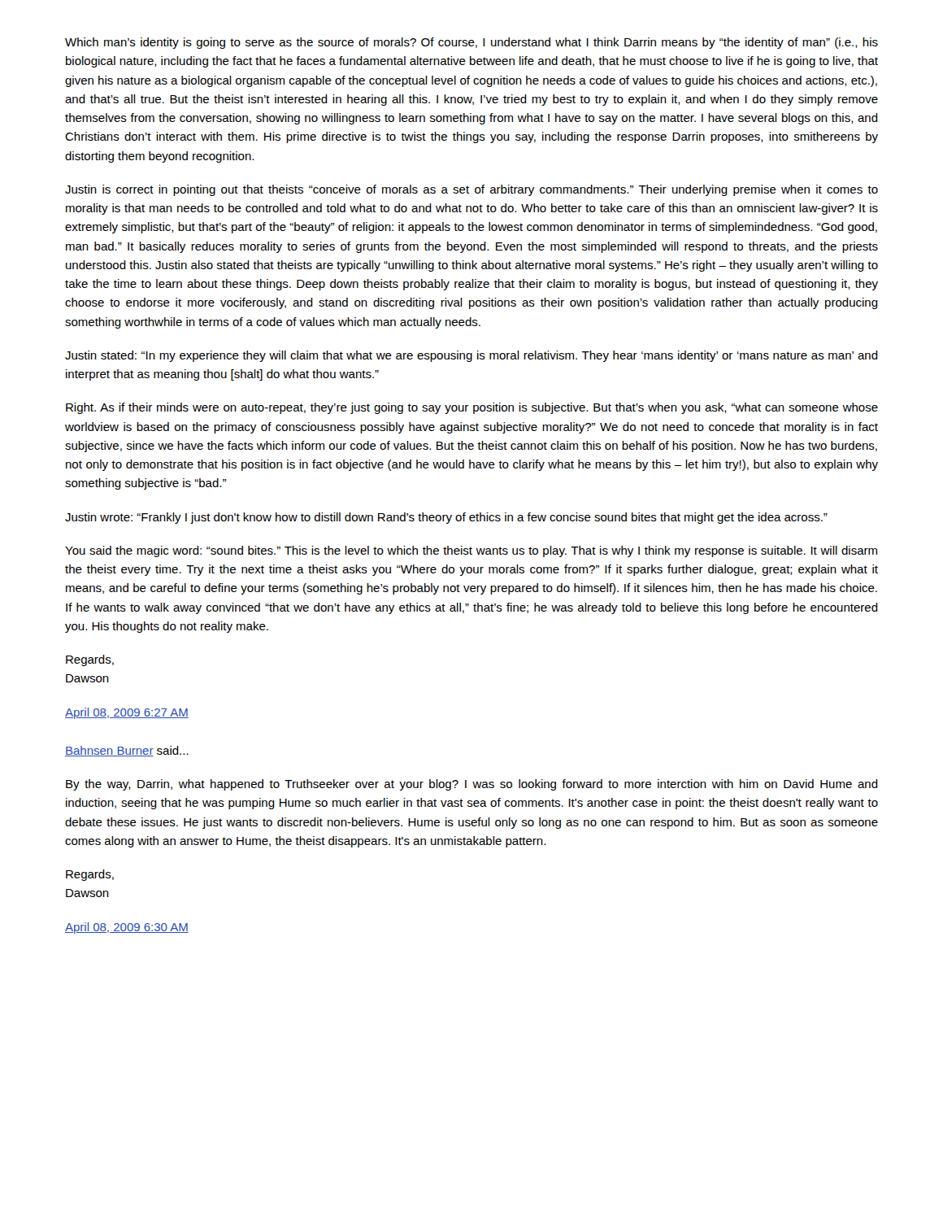Which man’s identity is going to serve as the source of morals? Of course, I understand what I think Darrin means by “the identity of man” (i.e., his biological nature, including the fact that he faces a fundamental alternative between life and death, that he must choose to live if he is going to live, that given his nature as a biological organism capable of the conceptual level of cognition he needs a code of values to guide his choices and actions, etc.), and that’s all true. But the theist isn’t interested in hearing all this. I know, I’ve tried my best to try to explain it, and when I do they simply remove themselves from the conversation, showing no willingness to learn something from what I have to say on the matter. I have several blogs on this, and Christians don’t interact with them. His prime directive is to twist the things you say, including the response Darrin proposes, into smithereens by distorting them beyond recognition.
Justin is correct in pointing out that theists “conceive of morals as a set of arbitrary commandments.” Their underlying premise when it comes to morality is that man needs to be controlled and told what to do and what not to do. Who better to take care of this than an omniscient law-giver? It is extremely simplistic, but that’s part of the “beauty” of religion: it appeals to the lowest common denominator in terms of simplemindedness. “God good, man bad.” It basically reduces morality to series of grunts from the beyond. Even the most simpleminded will respond to threats, and the priests understood this. Justin also stated that theists are typically “unwilling to think about alternative moral systems.” He’s right – they usually aren’t willing to take the time to learn about these things. Deep down theists probably realize that their claim to morality is bogus, but instead of questioning it, they choose to endorse it more vociferously, and stand on discrediting rival positions as their own position’s validation rather than actually producing something worthwhile in terms of a code of values which man actually needs.
Justin stated: “In my experience they will claim that what we are espousing is moral relativism. They hear ‘mans identity’ or ‘mans nature as man’ and interpret that as meaning thou [shalt] do what thou wants.”
Right. As if their minds were on auto-repeat, they’re just going to say your position is subjective. But that’s when you ask, “what can someone whose worldview is based on the primacy of consciousness possibly have against subjective morality?” We do not need to concede that morality is in fact subjective, since we have the facts which inform our code of values. But the theist cannot claim this on behalf of his position. Now he has two burdens, not only to demonstrate that his position is in fact objective (and he would have to clarify what he means by this – let him try!), but also to explain why something subjective is “bad.”
Justin wrote: “Frankly I just don't know how to distill down Rand's theory of ethics in a few concise sound bites that might get the idea across.”
You said the magic word: “sound bites.” This is the level to which the theist wants us to play. That is why I think my response is suitable. It will disarm the theist every time. Try it the next time a theist asks you “Where do your morals come from?” If it sparks further dialogue, great; explain what it means, and be careful to define your terms (something he’s probably not very prepared to do himself). If it silences him, then he has made his choice. If he wants to walk away convinced “that we don’t have any ethics at all,” that’s fine; he was already told to believe this long before he encountered you. His thoughts do not reality make.
Regards,
Dawson
April 08, 2009 6:27 AM
Bahnsen Burner said...
By the way, Darrin, what happened to Truthseeker over at your blog? I was so looking forward to more interction with him on David Hume and induction, seeing that he was pumping Hume so much earlier in that vast sea of comments. It's another case in point: the theist doesn't really want to debate these issues. He just wants to discredit non-believers. Hume is useful only so long as no one can respond to him. But as soon as someone comes along with an answer to Hume, the theist disappears. It's an unmistakable pattern.
Regards,
Dawson
April 08, 2009 6:30 AM